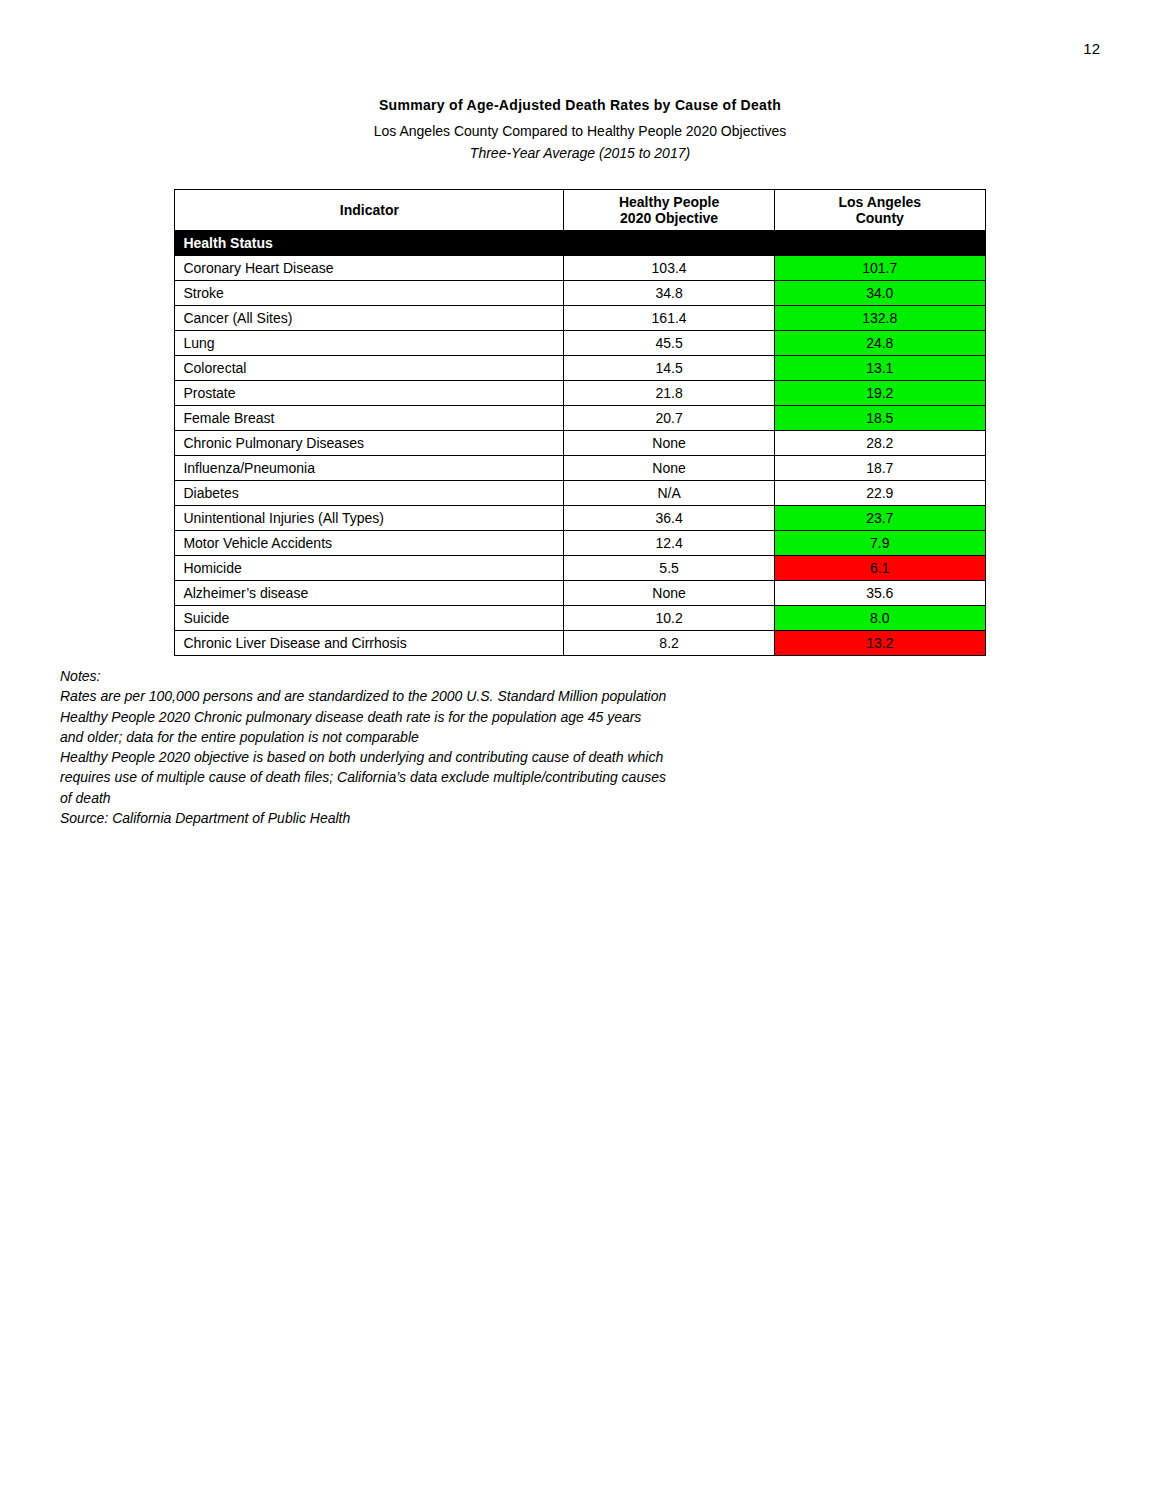12
Summary of Age-Adjusted Death Rates by Cause of Death
Los Angeles County Compared to Healthy People 2020 Objectives
Three-Year Average (2015 to 2017)
| Indicator | Healthy People 2020 Objective | Los Angeles County |
| --- | --- | --- |
| Health Status |
| Coronary Heart Disease | 103.4 | 101.7 |
| Stroke | 34.8 | 34.0 |
| Cancer (All Sites) | 161.4 | 132.8 |
| Lung | 45.5 | 24.8 |
| Colorectal | 14.5 | 13.1 |
| Prostate | 21.8 | 19.2 |
| Female Breast | 20.7 | 18.5 |
| Chronic Pulmonary Diseases | None | 28.2 |
| Influenza/Pneumonia | None | 18.7 |
| Diabetes | N/A | 22.9 |
| Unintentional Injuries (All Types) | 36.4 | 23.7 |
| Motor Vehicle Accidents | 12.4 | 7.9 |
| Homicide | 5.5 | 6.1 |
| Alzheimer’s disease | None | 35.6 |
| Suicide | 10.2 | 8.0 |
| Chronic Liver Disease and Cirrhosis | 8.2 | 13.2 |
Notes:
Rates are per 100,000 persons and are standardized to the 2000 U.S. Standard Million population
Healthy People 2020 Chronic pulmonary disease death rate is for the population age 45 years
and older; data for the entire population is not comparable
Healthy People 2020 objective is based on both underlying and contributing cause of death which
requires use of multiple cause of death files; California’s data exclude multiple/contributing causes
of death
Source: California Department of Public Health